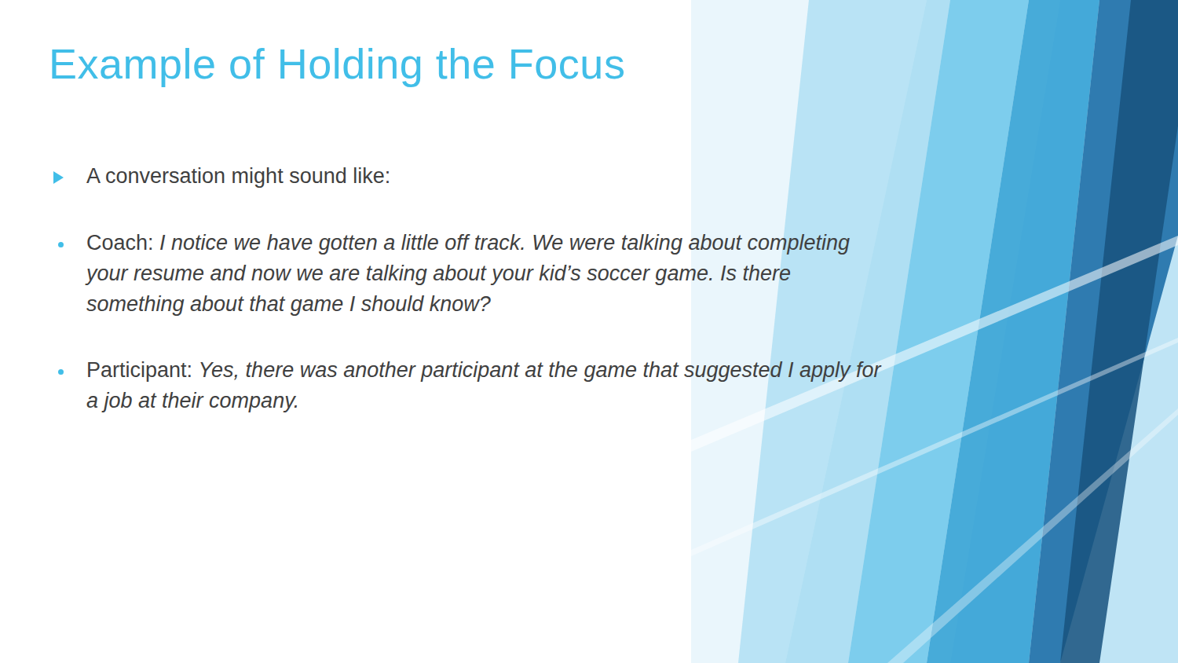Example of Holding the Focus
A conversation might sound like:
Coach: I notice we have gotten a little off track. We were talking about completing your resume and now we are talking about your kid’s soccer game. Is there something about that game I should know?
Participant: Yes, there was another participant at the game that suggested I apply for a job at their company.